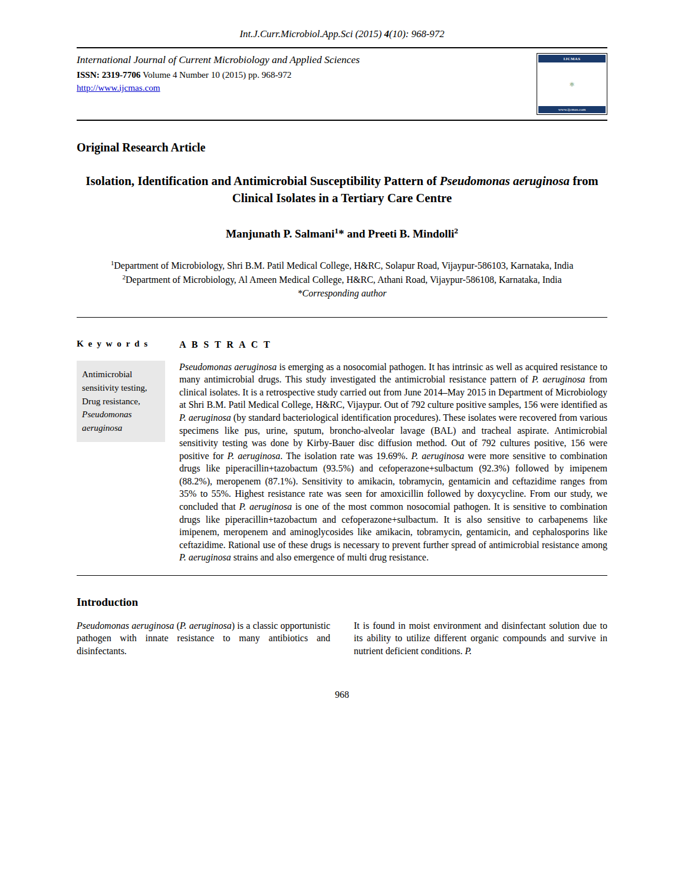Int.J.Curr.Microbiol.App.Sci (2015) 4(10): 968-972
International Journal of Current Microbiology and Applied Sciences
ISSN: 2319-7706 Volume 4 Number 10 (2015) pp. 968-972
http://www.ijcmas.com
IJCMAS
⚛
www.ijcmas.com
Original Research Article
Isolation, Identification and Antimicrobial Susceptibility Pattern of Pseudomonas aeruginosa from Clinical Isolates in a Tertiary Care Centre
Manjunath P. Salmani1* and Preeti B. Mindolli2
1Department of Microbiology, Shri B.M. Patil Medical College, H&RC, Solapur Road, Vijaypur-586103, Karnataka, India
2Department of Microbiology, Al Ameen Medical College, H&RC, Athani Road, Vijaypur-586108, Karnataka, India
*Corresponding author
K e y w o r d s
Antimicrobial sensitivity testing, Drug resistance, Pseudomonas aeruginosa
A B S T R A C T
Pseudomonas aeruginosa is emerging as a nosocomial pathogen. It has intrinsic as well as acquired resistance to many antimicrobial drugs. This study investigated the antimicrobial resistance pattern of P. aeruginosa from clinical isolates. It is a retrospective study carried out from June 2014–May 2015 in Department of Microbiology at Shri B.M. Patil Medical College, H&RC, Vijaypur. Out of 792 culture positive samples, 156 were identified as P. aeruginosa (by standard bacteriological identification procedures). These isolates were recovered from various specimens like pus, urine, sputum, broncho-alveolar lavage (BAL) and tracheal aspirate. Antimicrobial sensitivity testing was done by Kirby-Bauer disc diffusion method. Out of 792 cultures positive, 156 were positive for P. aeruginosa. The isolation rate was 19.69%. P. aeruginosa were more sensitive to combination drugs like piperacillin+tazobactum (93.5%) and cefoperazone+sulbactum (92.3%) followed by imipenem (88.2%), meropenem (87.1%). Sensitivity to amikacin, tobramycin, gentamicin and ceftazidime ranges from 35% to 55%. Highest resistance rate was seen for amoxicillin followed by doxycycline. From our study, we concluded that P. aeruginosa is one of the most common nosocomial pathogen. It is sensitive to combination drugs like piperacillin+tazobactum and cefoperazone+sulbactum. It is also sensitive to carbapenems like imipenem, meropenem and aminoglycosides like amikacin, tobramycin, gentamicin, and cephalosporins like ceftazidime. Rational use of these drugs is necessary to prevent further spread of antimicrobial resistance among P. aeruginosa strains and also emergence of multi drug resistance.
Introduction
Pseudomonas aeruginosa (P. aeruginosa) is a classic opportunistic pathogen with innate resistance to many antibiotics and disinfectants.
It is found in moist environment and disinfectant solution due to its ability to utilize different organic compounds and survive in nutrient deficient conditions. P.
968